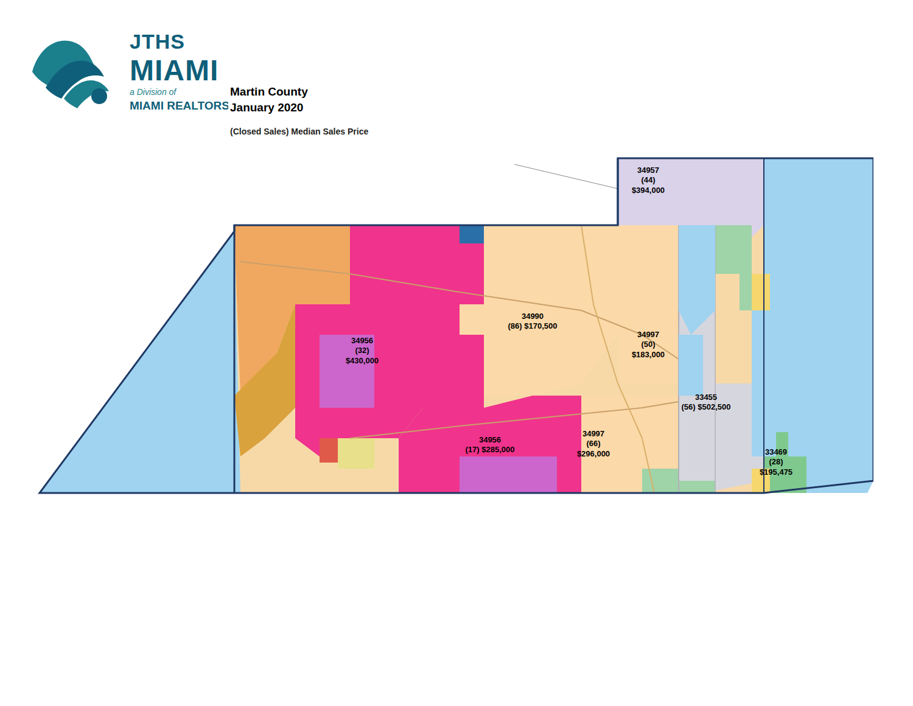JTHS MIAMI a Division of MIAMI REALTORS ®
Martin County
January 2020
(Closed Sales) Median Sales Price
34957
(44)
$394,000
34990
(86) $170,500
34997
(50)
$183,000
34956
(32)
$430,000
33455
(56) $502,500
34997
(66)
$296,000
34956
(17) $285,000
33469
(28)
$195,475